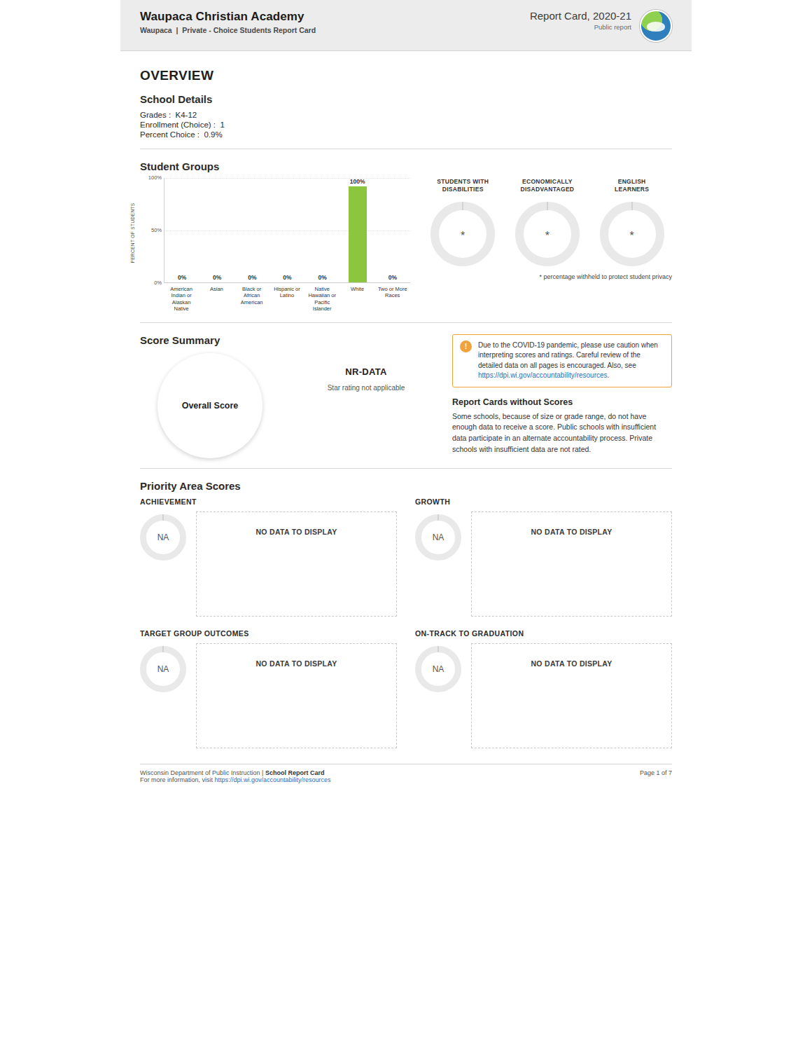Waupaca Christian Academy
Waupaca | Private - Choice Students Report Card
Report Card, 2020-21
Public report
OVERVIEW
School Details
Grades : K4-12
Enrollment (Choice) : 1
Percent Choice : 0.9%
Student Groups
PERCENT OF STUDENTS
100%
50%
0%
0%
0%
0%
0%
0%
100%
0%
American
Indian or
Alaskan Native
Asian
Black or African
American
Hispanic or
Latino
Native
Hawaiian or
Pacific Islander
White
Two or More
Races
STUDENTS WITH
DISABILITIES
*
ECONOMICALLY
DISADVANTAGED
*
ENGLISH
LEARNERS
*
* percentage withheld to protect student privacy
Score Summary
Overall Score
NR-DATA
Star rating not applicable
!
Due to the COVID-19 pandemic, please use caution when interpreting scores and ratings. Careful review of the detailed data on all pages is encouraged. Also, see https://dpi.wi.gov/accountability/resources.
Report Cards without Scores
Some schools, because of size or grade range, do not have enough data to receive a score. Public schools with insufficient data participate in an alternate accountability process. Private schools with insufficient data are not rated.
Priority Area Scores
ACHIEVEMENT
NA
NO DATA TO DISPLAY
GROWTH
NA
NO DATA TO DISPLAY
TARGET GROUP OUTCOMES
NA
NO DATA TO DISPLAY
ON-TRACK TO GRADUATION
NA
NO DATA TO DISPLAY
Wisconsin Department of Public Instruction | School Report Card
For more information, visit https://dpi.wi.gov/accountability/resources
Page 1 of 7